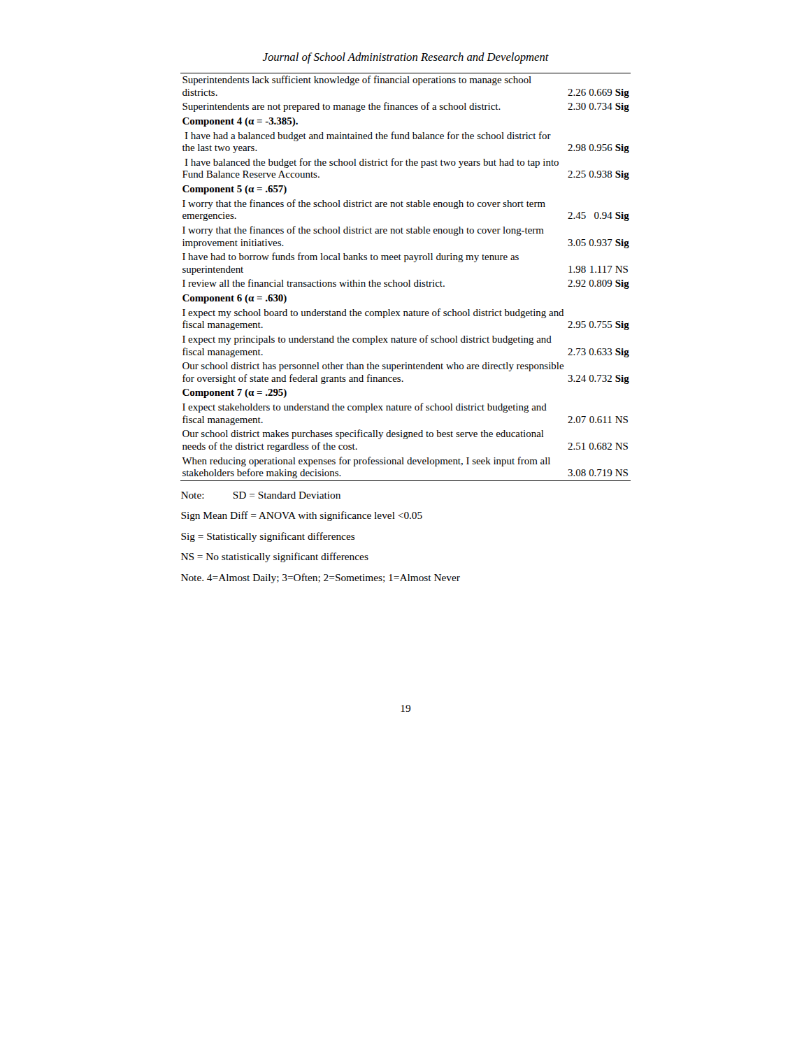Journal of School Administration Research and Development
| Superintendents lack sufficient knowledge of financial operations to manage school districts. | 2.26 | 0.669 | Sig |
| Superintendents are not prepared to manage the finances of a school district. | 2.30 | 0.734 | Sig |
| Component 4 (α = -3.385). | | | |
| I have had a balanced budget and maintained the fund balance for the school district for the last two years. | 2.98 | 0.956 | Sig |
| I have balanced the budget for the school district for the past two years but had to tap into Fund Balance Reserve Accounts. | 2.25 | 0.938 | Sig |
| Component 5 (α = .657) | | | |
| I worry that the finances of the school district are not stable enough to cover short term emergencies. | 2.45 | 0.94 | Sig |
| I worry that the finances of the school district are not stable enough to cover long-term improvement initiatives. | 3.05 | 0.937 | Sig |
| I have had to borrow funds from local banks to meet payroll during my tenure as superintendent | 1.98 | 1.117 | NS |
| I review all the financial transactions within the school district. | 2.92 | 0.809 | Sig |
| Component 6 (α = .630) | | | |
| I expect my school board to understand the complex nature of school district budgeting and fiscal management. | 2.95 | 0.755 | Sig |
| I expect my principals to understand the complex nature of school district budgeting and fiscal management. | 2.73 | 0.633 | Sig |
| Our school district has personnel other than the superintendent who are directly responsible for oversight of state and federal grants and finances. | 3.24 | 0.732 | Sig |
| Component 7 (α = .295) | | | |
| I expect stakeholders to understand the complex nature of school district budgeting and fiscal management. | 2.07 | 0.611 | NS |
| Our school district makes purchases specifically designed to best serve the educational needs of the district regardless of the cost. | 2.51 | 0.682 | NS |
| When reducing operational expenses for professional development, I seek input from all stakeholders before making decisions. | 3.08 | 0.719 | NS |
Note: SD = Standard Deviation
Sign Mean Diff = ANOVA with significance level <0.05
Sig = Statistically significant differences
NS = No statistically significant differences
Note. 4=Almost Daily; 3=Often; 2=Sometimes; 1=Almost Never
19